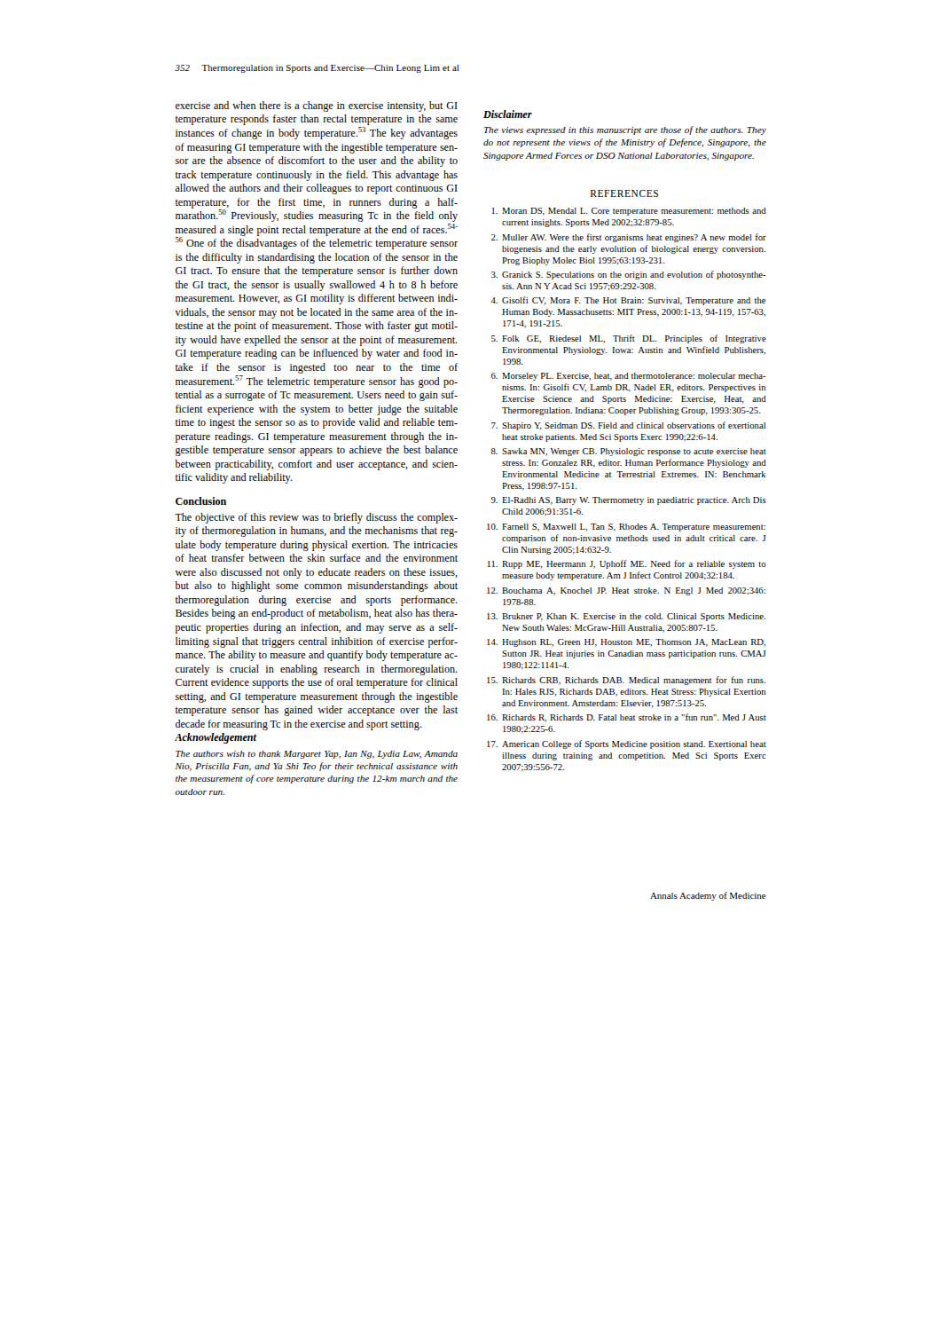352 Thermoregulation in Sports and Exercise—Chin Leong Lim et al
exercise and when there is a change in exercise intensity, but GI temperature responds faster than rectal temperature in the same instances of change in body temperature.53 The key advantages of measuring GI temperature with the ingestible temperature sensor are the absence of discomfort to the user and the ability to track temperature continuously in the field. This advantage has allowed the authors and their colleagues to report continuous GI temperature, for the first time, in runners during a half-marathon.50 Previously, studies measuring Tc in the field only measured a single point rectal temperature at the end of races.54-56 One of the disadvantages of the telemetric temperature sensor is the difficulty in standardising the location of the sensor in the GI tract. To ensure that the temperature sensor is further down the GI tract, the sensor is usually swallowed 4 h to 8 h before measurement. However, as GI motility is different between individuals, the sensor may not be located in the same area of the intestine at the point of measurement. Those with faster gut motility would have expelled the sensor at the point of measurement. GI temperature reading can be influenced by water and food intake if the sensor is ingested too near to the time of measurement.57 The telemetric temperature sensor has good potential as a surrogate of Tc measurement. Users need to gain sufficient experience with the system to better judge the suitable time to ingest the sensor so as to provide valid and reliable temperature readings. GI temperature measurement through the ingestible temperature sensor appears to achieve the best balance between practicability, comfort and user acceptance, and scientific validity and reliability.
Conclusion
The objective of this review was to briefly discuss the complexity of thermoregulation in humans, and the mechanisms that regulate body temperature during physical exertion. The intricacies of heat transfer between the skin surface and the environment were also discussed not only to educate readers on these issues, but also to highlight some common misunderstandings about thermoregulation during exercise and sports performance. Besides being an end-product of metabolism, heat also has therapeutic properties during an infection, and may serve as a self-limiting signal that triggers central inhibition of exercise performance. The ability to measure and quantify body temperature accurately is crucial in enabling research in thermoregulation. Current evidence supports the use of oral temperature for clinical setting, and GI temperature measurement through the ingestible temperature sensor has gained wider acceptance over the last decade for measuring Tc in the exercise and sport setting.
Acknowledgement
The authors wish to thank Margaret Yap, Ian Ng, Lydia Law, Amanda Nio, Priscilla Fan, and Ya Shi Teo for their technical assistance with the measurement of core temperature during the 12-km march and the outdoor run.
Disclaimer
The views expressed in this manuscript are those of the authors. They do not represent the views of the Ministry of Defence, Singapore, the Singapore Armed Forces or DSO National Laboratories, Singapore.
REFERENCES
Moran DS, Mendal L. Core temperature measurement: methods and current insights. Sports Med 2002;32:879-85.
Muller AW. Were the first organisms heat engines? A new model for biogenesis and the early evolution of biological energy conversion. Prog Biophy Molec Biol 1995;63:193-231.
Granick S. Speculations on the origin and evolution of photosynthesis. Ann N Y Acad Sci 1957;69:292-308.
Gisolfi CV, Mora F. The Hot Brain: Survival, Temperature and the Human Body. Massachusetts: MIT Press, 2000:1-13, 94-119, 157-63, 171-4, 191-215.
Folk GE, Riedesel ML, Thrift DL. Principles of Integrative Environmental Physiology. Iowa: Austin and Winfield Publishers, 1998.
Morseley PL. Exercise, heat, and thermotolerance: molecular mechanisms. In: Gisolfi CV, Lamb DR, Nadel ER, editors. Perspectives in Exercise Science and Sports Medicine: Exercise, Heat, and Thermoregulation. Indiana: Cooper Publishing Group, 1993:305-25.
Shapiro Y, Seidman DS. Field and clinical observations of exertional heat stroke patients. Med Sci Sports Exerc 1990;22:6-14.
Sawka MN, Wenger CB. Physiologic response to acute exercise heat stress. In: Gonzalez RR, editor. Human Performance Physiology and Environmental Medicine at Terrestrial Extremes. IN: Benchmark Press, 1998:97-151.
El-Radhi AS, Barry W. Thermometry in paediatric practice. Arch Dis Child 2006;91:351-6.
Farnell S, Maxwell L, Tan S, Rhodes A. Temperature measurement: comparison of non-invasive methods used in adult critical care. J Clin Nursing 2005;14:632-9.
Rupp ME, Heermann J, Uphoff ME. Need for a reliable system to measure body temperature. Am J Infect Control 2004;32:184.
Bouchama A, Knochel JP. Heat stroke. N Engl J Med 2002;346: 1978-88.
Brukner P, Khan K. Exercise in the cold. Clinical Sports Medicine. New South Wales: McGraw-Hill Australia, 2005:807-15.
Hughson RL, Green HJ, Houston ME, Thomson JA, MacLean RD, Sutton JR. Heat injuries in Canadian mass participation runs. CMAJ 1980;122:1141-4.
Richards CRB, Richards DAB. Medical management for fun runs. In: Hales RJS, Richards DAB, editors. Heat Stress: Physical Exertion and Environment. Amsterdam: Elsevier, 1987:513-25.
Richards R, Richards D. Fatal heat stroke in a "fun run". Med J Aust 1980;2:225-6.
American College of Sports Medicine position stand. Exertional heat illness during training and competition. Med Sci Sports Exerc 2007;39:556-72.
Annals Academy of Medicine